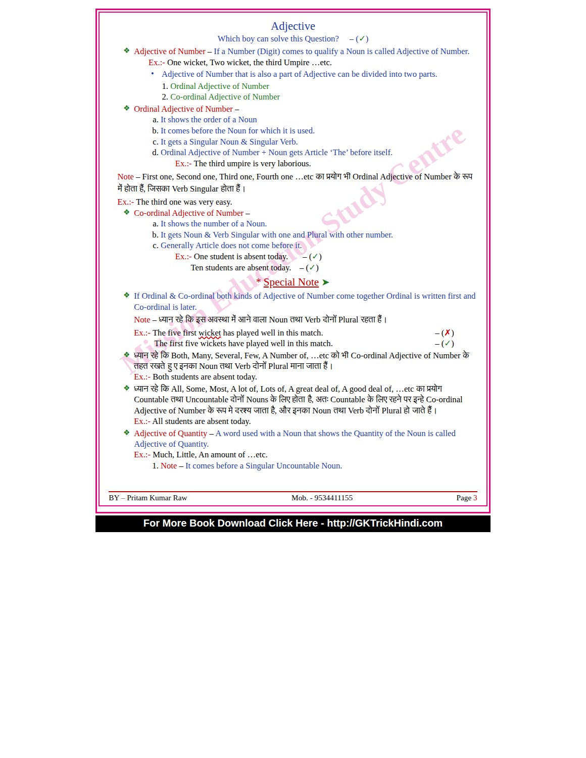Mission Education Study Centre
Adjective
Which boy can solve this Question? – (✓)
Adjective of Number – If a Number (Digit) comes to qualify a Noun is called Adjective of Number.
Ex.:- One wicket, Two wicket, the third Umpire …etc.
Adjective of Number that is also a part of Adjective can be divided into two parts.
Ordinal Adjective of Number
Co-ordinal Adjective of Number
Ordinal Adjective of Number –
It shows the order of a Noun
It comes before the Noun for which it is used.
It gets a Singular Noun & Singular Verb.
Ordinal Adjective of Number + Noun gets Article ‘The’ before itself.
Ex.:- The third umpire is very laborious.
Note – First one, Second one, Third one, Fourth one …etc का प्रयोग भी Ordinal Adjective of Number के रूप में होता हैं, जिसका Verb Singular होता हैं।
Ex.:- The third one was very easy.
Co-ordinal Adjective of Number –
It shows the number of a Noun.
It gets Noun & Verb Singular with one and Plural with other number.
Generally Article does not come before it.
Ex.:- One student is absent today. – (✓)
Ten students are absent today. – (✓)
* Special Note ➤
If Ordinal & Co-ordinal both kinds of Adjective of Number come together Ordinal is written first and Co-ordinal is later.
Note – ध्यान रहे कि इस अवस्था में आने वाला Noun तथा Verb दोनों Plural रहता हैं।
Ex.:- The five first wicket has played well in this match.
– (✗)
The first five wickets have played well in this match.
– (✓)
ध्यान रहे कि Both, Many, Several, Few, A Number of, …etc को भी Co-ordinal Adjective of Number के तहत रखते हु ए इनका Noun तथा Verb दोनों Plural माना जाता हैं।
Ex.:- Both students are absent today.
ध्यान रहे कि All, Some, Most, A lot of, Lots of, A great deal of, A good deal of, …etc का प्रयोग Countable तथा Uncountable दोनों Nouns के लिए होता है, अतः Countable के लिए रहने पर इन्हे Co-ordinal Adjective of Number के रूप मे दरश्य जाता है, और इनका Noun तथा Verb दोनों Plural हो जाते हैं।
Ex.:- All students are absent today.
Adjective of Quantity – A word used with a Noun that shows the Quantity of the Noun is called Adjective of Quantity.
Ex.:- Much, Little, An amount of …etc.
Note – It comes before a Singular Uncountable Noun.
BY – Pritam Kumar Raw
Mob. - 9534411155
Page 3
For More Book Download Click Here - http://GKTrickHindi.com